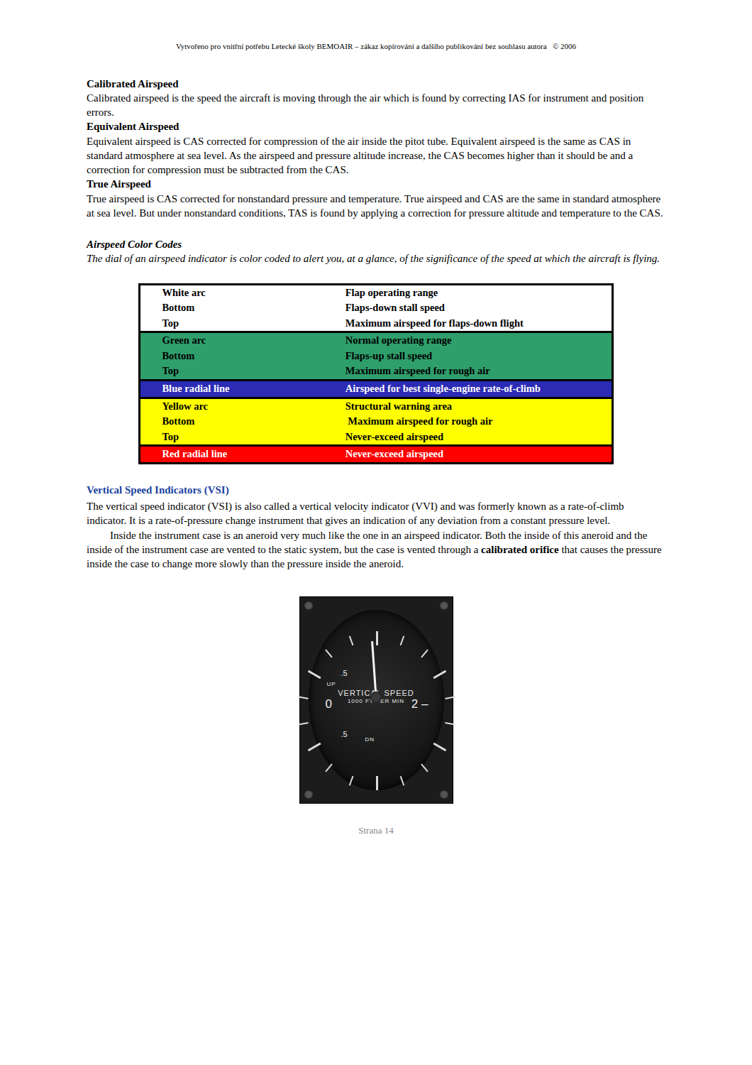Vytvořeno pro vnitřní potřebu Letecké školy BEMOAIR – zákaz kopírování a dalšího publikování bez souhlasu autora © 2006
Calibrated Airspeed
Calibrated airspeed is the speed the aircraft is moving through the air which is found by correcting IAS for instrument and position errors.
Equivalent Airspeed
Equivalent airspeed is CAS corrected for compression of the air inside the pitot tube. Equivalent airspeed is the same as CAS in standard atmosphere at sea level. As the airspeed and pressure altitude increase, the CAS becomes higher than it should be and a correction for compression must be subtracted from the CAS.
True Airspeed
True airspeed is CAS corrected for nonstandard pressure and temperature. True airspeed and CAS are the same in standard atmosphere at sea level. But under nonstandard conditions, TAS is found by applying a correction for pressure altitude and temperature to the CAS.
Airspeed Color Codes
The dial of an airspeed indicator is color coded to alert you, at a glance, of the significance of the speed at which the aircraft is flying.
| White arc | Flap operating range |
| Bottom | Flaps-down stall speed |
| Top | Maximum airspeed for flaps-down flight |
| Green arc | Normal operating range |
| Bottom | Flaps-up stall speed |
| Top | Maximum airspeed for rough air |
| Blue radial line | Airspeed for best single-engine rate-of-climb |
| Yellow arc | Structural warning area |
| Bottom | Maximum airspeed for rough air |
| Top | Never-exceed airspeed |
| Red radial line | Never-exceed airspeed |
Vertical Speed Indicators (VSI)
The vertical speed indicator (VSI) is also called a vertical velocity indicator (VVI) and was formerly known as a rate-of-climb indicator. It is a rate-of-pressure change instrument that gives an indication of any deviation from a constant pressure level.
Inside the instrument case is an aneroid very much like the one in an airspeed indicator. Both the inside of this aneroid and the inside of the instrument case are vented to the static system, but the case is vented through a calibrated orifice that causes the pressure inside the case to change more slowly than the pressure inside the aneroid.
UP
VERTICAL SPEED
1000 FT PER MIN
DN
0
2 –
.5
.5
Strana 14